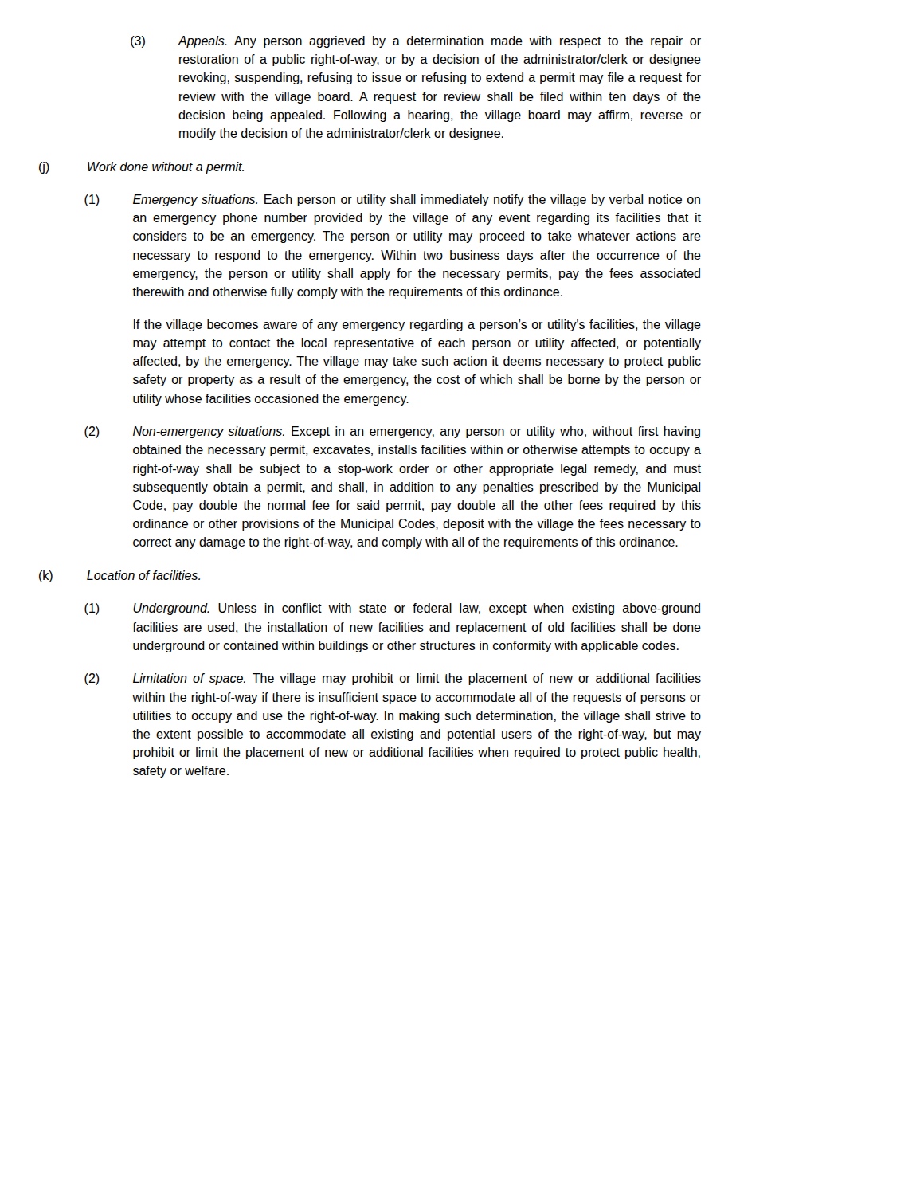(3)
Appeals. Any person aggrieved by a determination made with respect to the repair or restoration of a public right-of-way, or by a decision of the administrator/clerk or designee revoking, suspending, refusing to issue or refusing to extend a permit may file a request for review with the village board. A request for review shall be filed within ten days of the decision being appealed. Following a hearing, the village board may affirm, reverse or modify the decision of the administrator/clerk or designee.
(j)
Work done without a permit.
(1)
Emergency situations. Each person or utility shall immediately notify the village by verbal notice on an emergency phone number provided by the village of any event regarding its facilities that it considers to be an emergency. The person or utility may proceed to take whatever actions are necessary to respond to the emergency. Within two business days after the occurrence of the emergency, the person or utility shall apply for the necessary permits, pay the fees associated therewith and otherwise fully comply with the requirements of this ordinance.
If the village becomes aware of any emergency regarding a person’s or utility's facilities, the village may attempt to contact the local representative of each person or utility affected, or potentially affected, by the emergency. The village may take such action it deems necessary to protect public safety or property as a result of the emergency, the cost of which shall be borne by the person or utility whose facilities occasioned the emergency.
(2)
Non-emergency situations. Except in an emergency, any person or utility who, without first having obtained the necessary permit, excavates, installs facilities within or otherwise attempts to occupy a right-of-way shall be subject to a stop-work order or other appropriate legal remedy, and must subsequently obtain a permit, and shall, in addition to any penalties prescribed by the Municipal Code, pay double the normal fee for said permit, pay double all the other fees required by this ordinance or other provisions of the Municipal Codes, deposit with the village the fees necessary to correct any damage to the right-of-way, and comply with all of the requirements of this ordinance.
(k)
Location of facilities.
(1)
Underground. Unless in conflict with state or federal law, except when existing above-ground facilities are used, the installation of new facilities and replacement of old facilities shall be done underground or contained within buildings or other structures in conformity with applicable codes.
(2)
Limitation of space. The village may prohibit or limit the placement of new or additional facilities within the right-of-way if there is insufficient space to accommodate all of the requests of persons or utilities to occupy and use the right-of-way. In making such determination, the village shall strive to the extent possible to accommodate all existing and potential users of the right-of-way, but may prohibit or limit the placement of new or additional facilities when required to protect public health, safety or welfare.